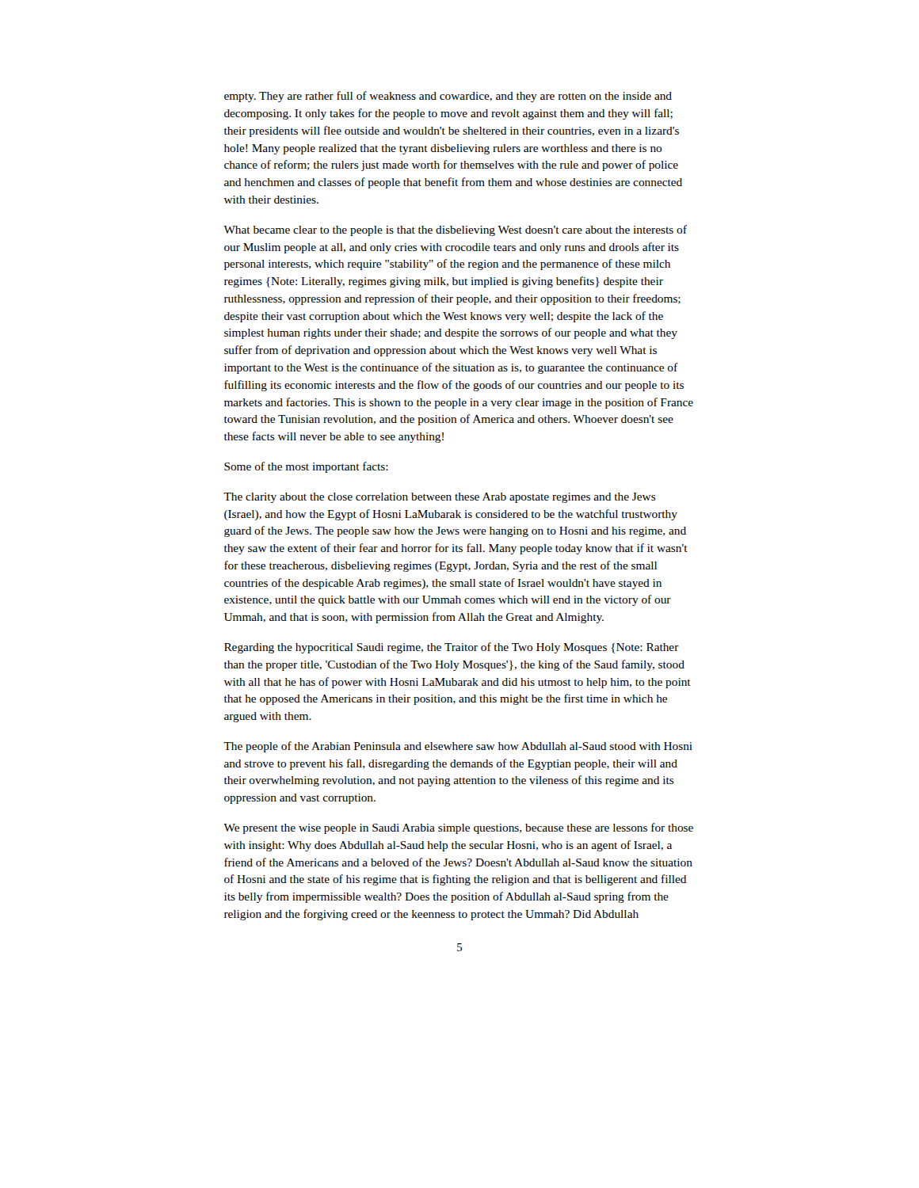empty. They are rather full of weakness and cowardice, and they are rotten on the inside and decomposing. It only takes for the people to move and revolt against them and they will fall; their presidents will flee outside and wouldn't be sheltered in their countries, even in a lizard's hole! Many people realized that the tyrant disbelieving rulers are worthless and there is no chance of reform; the rulers just made worth for themselves with the rule and power of police and henchmen and classes of people that benefit from them and whose destinies are connected with their destinies.
What became clear to the people is that the disbelieving West doesn't care about the interests of our Muslim people at all, and only cries with crocodile tears and only runs and drools after its personal interests, which require "stability" of the region and the permanence of these milch regimes {Note: Literally, regimes giving milk, but implied is giving benefits} despite their ruthlessness, oppression and repression of their people, and their opposition to their freedoms; despite their vast corruption about which the West knows very well; despite the lack of the simplest human rights under their shade; and despite the sorrows of our people and what they suffer from of deprivation and oppression about which the West knows very well What is important to the West is the continuance of the situation as is, to guarantee the continuance of fulfilling its economic interests and the flow of the goods of our countries and our people to its markets and factories. This is shown to the people in a very clear image in the position of France toward the Tunisian revolution, and the position of America and others. Whoever doesn't see these facts will never be able to see anything!
Some of the most important facts:
The clarity about the close correlation between these Arab apostate regimes and the Jews (Israel), and how the Egypt of Hosni LaMubarak is considered to be the watchful trustworthy guard of the Jews. The people saw how the Jews were hanging on to Hosni and his regime, and they saw the extent of their fear and horror for its fall. Many people today know that if it wasn't for these treacherous, disbelieving regimes (Egypt, Jordan, Syria and the rest of the small countries of the despicable Arab regimes), the small state of Israel wouldn't have stayed in existence, until the quick battle with our Ummah comes which will end in the victory of our Ummah, and that is soon, with permission from Allah the Great and Almighty.
Regarding the hypocritical Saudi regime, the Traitor of the Two Holy Mosques {Note: Rather than the proper title, 'Custodian of the Two Holy Mosques'}, the king of the Saud family, stood with all that he has of power with Hosni LaMubarak and did his utmost to help him, to the point that he opposed the Americans in their position, and this might be the first time in which he argued with them.
The people of the Arabian Peninsula and elsewhere saw how Abdullah al-Saud stood with Hosni and strove to prevent his fall, disregarding the demands of the Egyptian people, their will and their overwhelming revolution, and not paying attention to the vileness of this regime and its oppression and vast corruption.
We present the wise people in Saudi Arabia simple questions, because these are lessons for those with insight: Why does Abdullah al-Saud help the secular Hosni, who is an agent of Israel, a friend of the Americans and a beloved of the Jews? Doesn't Abdullah al-Saud know the situation of Hosni and the state of his regime that is fighting the religion and that is belligerent and filled its belly from impermissible wealth? Does the position of Abdullah al-Saud spring from the religion and the forgiving creed or the keenness to protect the Ummah? Did Abdullah
5